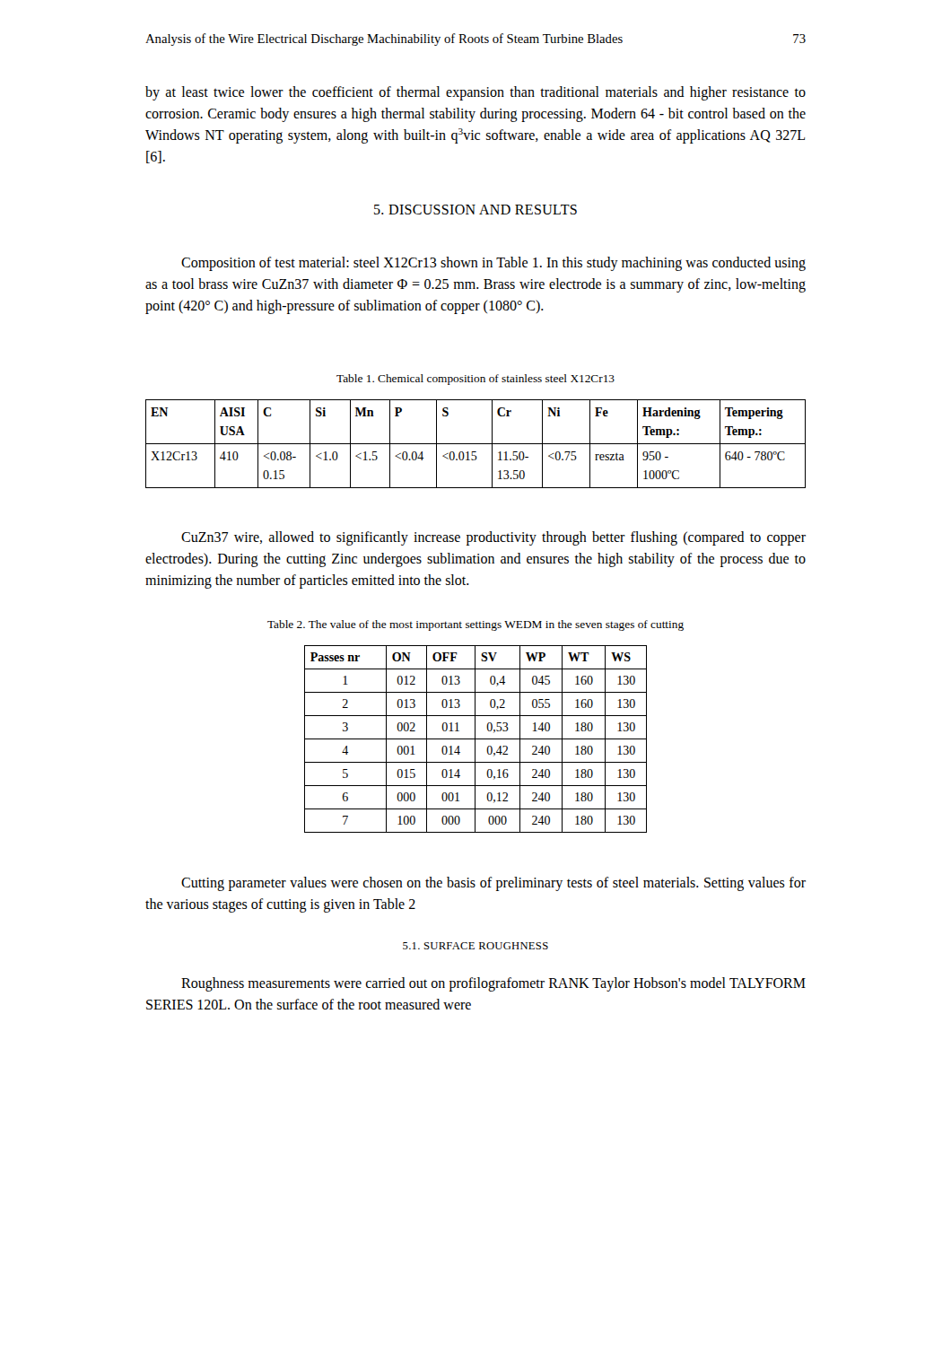Analysis of the Wire Electrical Discharge Machinability of Roots of Steam Turbine Blades 73
by at least twice lower the coefficient of thermal expansion than traditional materials and higher resistance to corrosion. Ceramic body ensures a high thermal stability during processing. Modern 64 - bit control based on the Windows NT operating system, along with built-in q3vic software, enable a wide area of applications AQ 327L [6].
5. DISCUSSION AND RESULTS
Composition of test material: steel X12Cr13 shown in Table 1. In this study machining was conducted using as a tool brass wire CuZn37 with diameter Φ = 0.25 mm. Brass wire electrode is a summary of zinc, low-melting point (420° C) and high-pressure of sublimation of copper (1080° C).
Table 1. Chemical composition of stainless steel X12Cr13
| EN | AISI USA | C | Si | Mn | P | S | Cr | Ni | Fe | Hardening Temp.: | Tempering Temp.: |
| --- | --- | --- | --- | --- | --- | --- | --- | --- | --- | --- | --- |
| X12Cr13 | 410 | <0.08- 0.15 | <1.0 | <1.5 | <0.04 | <0.015 | 11.50- 13.50 | <0.75 | reszta | 950 - 1000ºC | 640 - 780ºC |
CuZn37 wire, allowed to significantly increase productivity through better flushing (compared to copper electrodes). During the cutting Zinc undergoes sublimation and ensures the high stability of the process due to minimizing the number of particles emitted into the slot.
Table 2. The value of the most important settings WEDM in the seven stages of cutting
| Passes nr | ON | OFF | SV | WP | WT | WS |
| --- | --- | --- | --- | --- | --- | --- |
| 1 | 012 | 013 | 0,4 | 045 | 160 | 130 |
| 2 | 013 | 013 | 0,2 | 055 | 160 | 130 |
| 3 | 002 | 011 | 0,53 | 140 | 180 | 130 |
| 4 | 001 | 014 | 0,42 | 240 | 180 | 130 |
| 5 | 015 | 014 | 0,16 | 240 | 180 | 130 |
| 6 | 000 | 001 | 0,12 | 240 | 180 | 130 |
| 7 | 100 | 000 | 000 | 240 | 180 | 130 |
Cutting parameter values were chosen on the basis of preliminary tests of steel materials. Setting values for the various stages of cutting is given in Table 2
5.1. SURFACE ROUGHNESS
Roughness measurements were carried out on profilografometr RANK Taylor Hobson's model TALYFORM SERIES 120L. On the surface of the root measured were